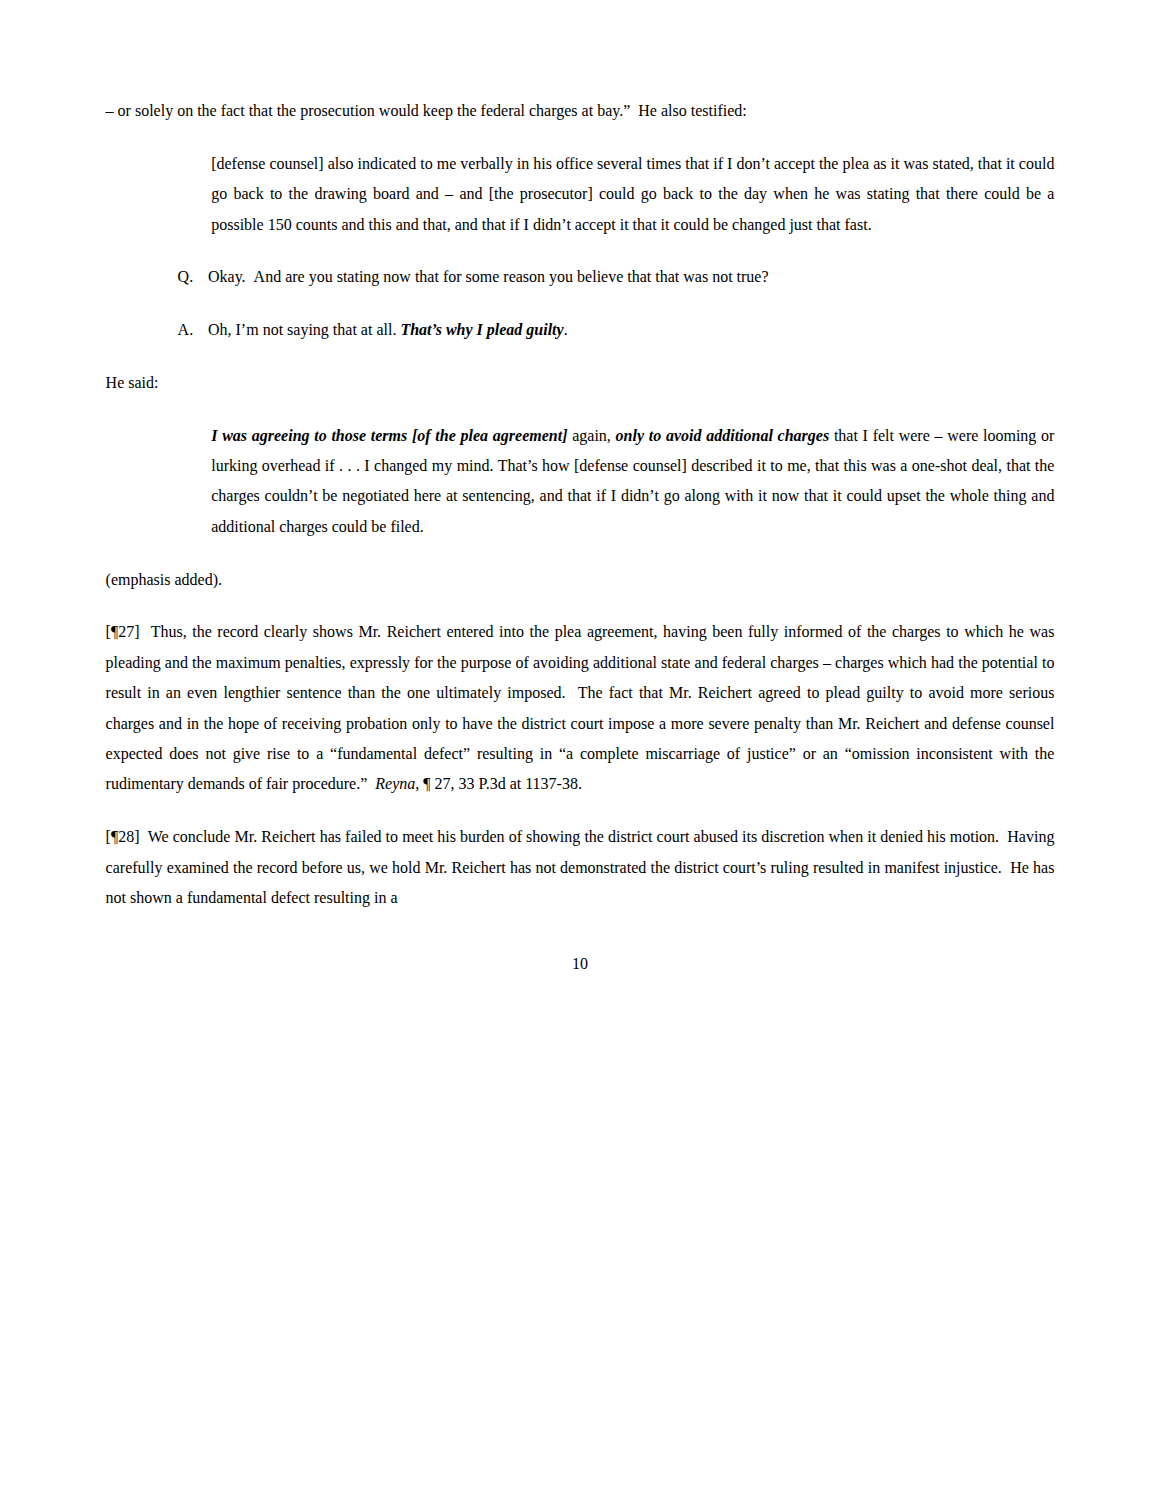– or solely on the fact that the prosecution would keep the federal charges at bay.” He also testified:
[defense counsel] also indicated to me verbally in his office several times that if I don’t accept the plea as it was stated, that it could go back to the drawing board and – and [the prosecutor] could go back to the day when he was stating that there could be a possible 150 counts and this and that, and that if I didn’t accept it that it could be changed just that fast.
Q.
Okay. And are you stating now that for some reason you believe that that was not true?
A.
Oh, I’m not saying that at all. That’s why I plead guilty.
He said:
I was agreeing to those terms [of the plea agreement] again, only to avoid additional charges that I felt were – were looming or lurking overhead if . . . I changed my mind. That’s how [defense counsel] described it to me, that this was a one-shot deal, that the charges couldn’t be negotiated here at sentencing, and that if I didn’t go along with it now that it could upset the whole thing and additional charges could be filed.
(emphasis added).
[¶27] Thus, the record clearly shows Mr. Reichert entered into the plea agreement, having been fully informed of the charges to which he was pleading and the maximum penalties, expressly for the purpose of avoiding additional state and federal charges – charges which had the potential to result in an even lengthier sentence than the one ultimately imposed. The fact that Mr. Reichert agreed to plead guilty to avoid more serious charges and in the hope of receiving probation only to have the district court impose a more severe penalty than Mr. Reichert and defense counsel expected does not give rise to a “fundamental defect” resulting in “a complete miscarriage of justice” or an “omission inconsistent with the rudimentary demands of fair procedure.” Reyna, ¶ 27, 33 P.3d at 1137-38.
[¶28] We conclude Mr. Reichert has failed to meet his burden of showing the district court abused its discretion when it denied his motion. Having carefully examined the record before us, we hold Mr. Reichert has not demonstrated the district court’s ruling resulted in manifest injustice. He has not shown a fundamental defect resulting in a
10